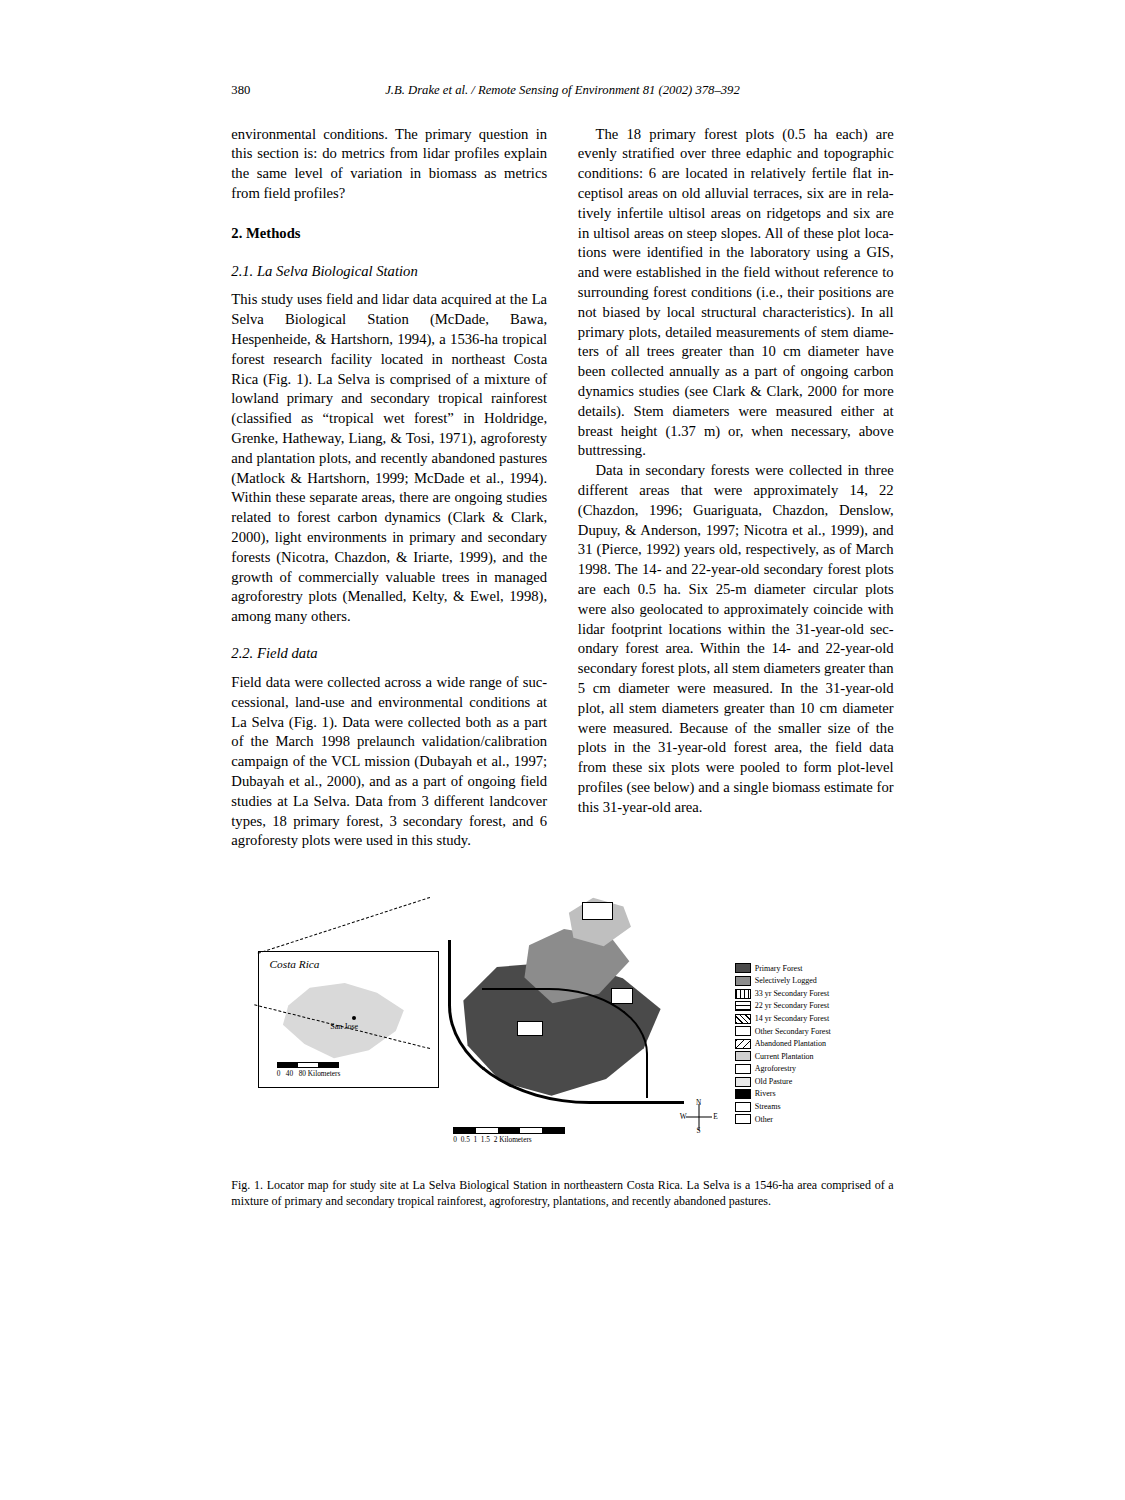380
J.B. Drake et al. / Remote Sensing of Environment 81 (2002) 378–392
environmental conditions. The primary question in this section is: do metrics from lidar profiles explain the same level of variation in biomass as metrics from field profiles?
2. Methods
2.1. La Selva Biological Station
This study uses field and lidar data acquired at the La Selva Biological Station (McDade, Bawa, Hespenheide, & Hartshorn, 1994), a 1536-ha tropical forest research facility located in northeast Costa Rica (Fig. 1). La Selva is comprised of a mixture of lowland primary and secondary tropical rainforest (classified as “tropical wet forest” in Holdridge, Grenke, Hatheway, Liang, & Tosi, 1971), agroforesty and plantation plots, and recently abandoned pastures (Matlock & Hartshorn, 1999; McDade et al., 1994). Within these separate areas, there are ongoing studies related to forest carbon dynamics (Clark & Clark, 2000), light environments in primary and secondary forests (Nicotra, Chazdon, & Iriarte, 1999), and the growth of commercially valuable trees in managed agroforestry plots (Menalled, Kelty, & Ewel, 1998), among many others.
2.2. Field data
Field data were collected across a wide range of successional, land-use and environmental conditions at La Selva (Fig. 1). Data were collected both as a part of the March 1998 prelaunch validation/calibration campaign of the VCL mission (Dubayah et al., 1997; Dubayah et al., 2000), and as a part of ongoing field studies at La Selva. Data from 3 different landcover types, 18 primary forest, 3 secondary forest, and 6 agroforesty plots were used in this study.
The 18 primary forest plots (0.5 ha each) are evenly stratified over three edaphic and topographic conditions: 6 are located in relatively fertile flat inceptisol areas on old alluvial terraces, six are in relatively infertile ultisol areas on ridgetops and six are in ultisol areas on steep slopes. All of these plot locations were identified in the laboratory using a GIS, and were established in the field without reference to surrounding forest conditions (i.e., their positions are not biased by local structural characteristics). In all primary plots, detailed measurements of stem diameters of all trees greater than 10 cm diameter have been collected annually as a part of ongoing carbon dynamics studies (see Clark & Clark, 2000 for more details). Stem diameters were measured either at breast height (1.37 m) or, when necessary, above buttressing.
Data in secondary forests were collected in three different areas that were approximately 14, 22 (Chazdon, 1996; Guariguata, Chazdon, Denslow, Dupuy, & Anderson, 1997; Nicotra et al., 1999), and 31 (Pierce, 1992) years old, respectively, as of March 1998. The 14- and 22-year-old secondary forest plots are each 0.5 ha. Six 25-m diameter circular plots were also geolocated to approximately coincide with lidar footprint locations within the 31-year-old secondary forest area. Within the 14- and 22-year-old secondary forest plots, all stem diameters greater than 5 cm diameter were measured. In the 31-year-old plot, all stem diameters greater than 10 cm diameter were measured. Because of the smaller size of the plots in the 31-year-old forest area, the field data from these six plots were pooled to form plot-level profiles (see below) and a single biomass estimate for this 31-year-old area.
Costa Rica
San Jose
0 40 80 Kilometers
0 0.5 1 1.5 2 Kilometers
N S W E
Primary Forest
Selectively Logged
33 yr Secondary Forest
22 yr Secondary Forest
14 yr Secondary Forest
Other Secondary Forest
Abandoned Plantation
Current Plantation
Agroforestry
Old Pasture
Rivers
Streams
Other
Fig. 1. Locator map for study site at La Selva Biological Station in northeastern Costa Rica. La Selva is a 1546-ha area comprised of a mixture of primary and secondary tropical rainforest, agroforestry, plantations, and recently abandoned pastures.